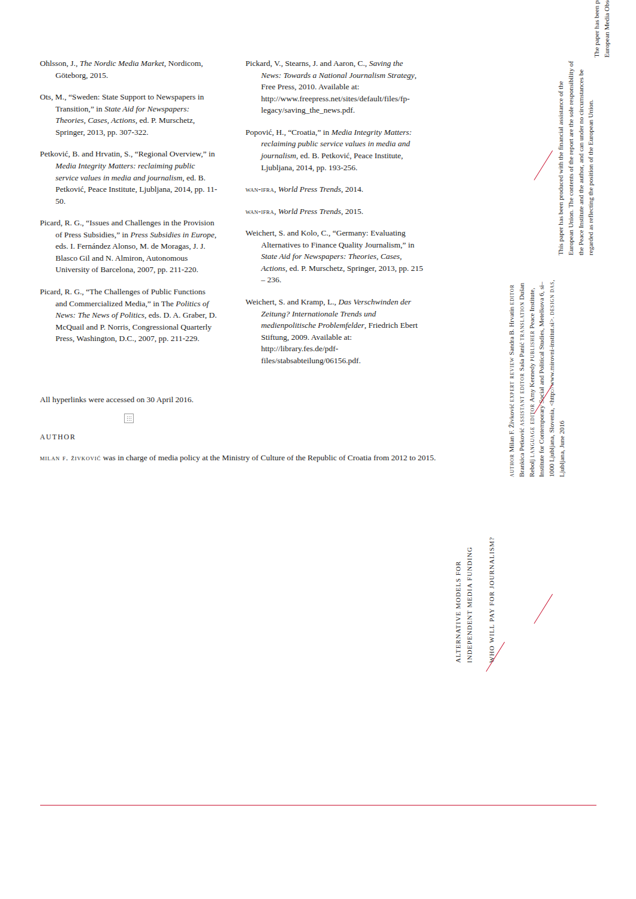Ohlsson, J., The Nordic Media Market, Nordicom, Göteborg, 2015.
Ots, M., “Sweden: State Support to Newspapers in Transition,” in State Aid for Newspapers: Theories, Cases, Actions, ed. P. Murschetz, Springer, 2013, pp. 307-322.
Petković, B. and Hrvatin, S., “Regional Overview,” in Media Integrity Matters: reclaiming public service values in media and journalism, ed. B. Petković, Peace Institute, Ljubljana, 2014, pp. 11-50.
Picard, R. G., “Issues and Challenges in the Provision of Press Subsidies,” in Press Subsidies in Europe, eds. I. Fernández Alonso, M. de Moragas, J. J. Blasco Gil and N. Almiron, Autonomous University of Barcelona, 2007, pp. 211-220.
Picard, R. G., “The Challenges of Public Functions and Commercialized Media,” in The Politics of News: The News of Politics, eds. D. A. Graber, D. McQuail and P. Norris, Congressional Quarterly Press, Washington, D.C., 2007, pp. 211-229.
Pickard, V., Stearns, J. and Aaron, C., Saving the News: Towards a National Journalism Strategy, Free Press, 2010. Available at: http://www.freepress.net/sites/default/files/fp-legacy/saving_the_news.pdf.
Popović, H., “Croatia,” in Media Integrity Matters: reclaiming public service values in media and journalism, ed. B. Petković, Peace Institute, Ljubljana, 2014, pp. 193-256.
wan-ifra, World Press Trends, 2014.
wan-ifra, World Press Trends, 2015.
Weichert, S. and Kolo, C., “Germany: Evaluating Alternatives to Finance Quality Journalism,” in State Aid for Newspapers: Theories, Cases, Actions, ed. P. Murschetz, Springer, 2013, pp. 215 – 236.
Weichert, S. and Kramp, L., Das Verschwinden der Zeitung? Internationale Trends und medienpolitische Problemfelder, Friedrich Ebert Stiftung, 2009. Available at: http://library.fes.de/pdf-files/stabsabteilung/06156.pdf.
All hyperlinks were accessed on 30 April 2016.
AUTHOR
milan f. živković was in charge of media policy at the Ministry of Culture of the Republic of Croatia from 2012 to 2015.
The paper has been produced within the project South East European Media Observatory, http://www.mediaobservatory.net.
This paper has been produced with the financial assistance of the European Union. The contents of the report are the sole responsibility of the Peace Institute and the author, and can under no circumstances be regarded as reflecting the position of the European Union.
author Milan F. Živković expert review Sandra B. Hrvatin editor Brankica Petković assistant editor Saša Panić translation Dušan Rebolj language editor Amy Kennedy publisher Peace Institute, Institute for Contemporary Social and Political Studies, Metelkova 6, si–1000 Ljubljana, Slovenia, <http://www.mirovni-institut.si>. design das, Ljubljana, June 2016
ALTERNATIVE MODELS FOR
INDEPENDENT MEDIA FUNDING
WHO WILL PAY FOR JOURNALISM?